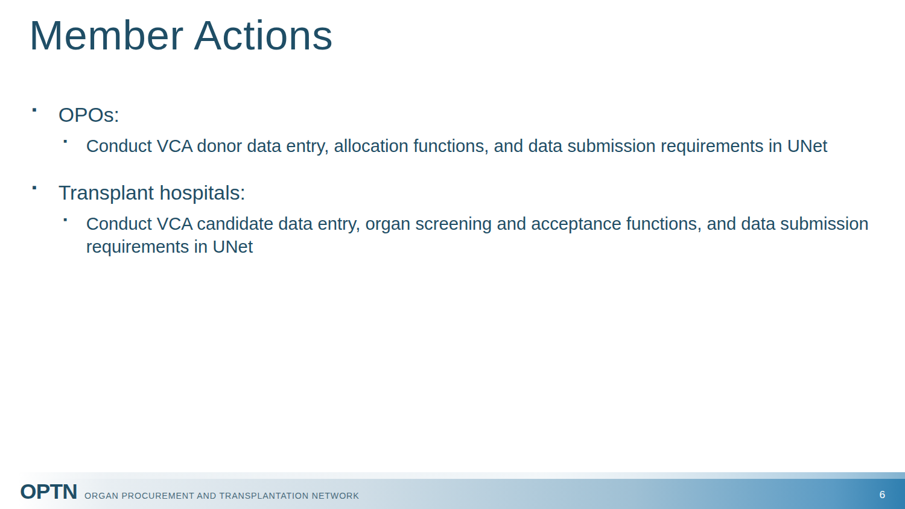Member Actions
OPOs:
Conduct VCA donor data entry, allocation functions, and data submission requirements in UNet
Transplant hospitals:
Conduct VCA candidate data entry, organ screening and acceptance functions, and data submission requirements in UNet
OPTN Organ Procurement and Transplantation Network
6